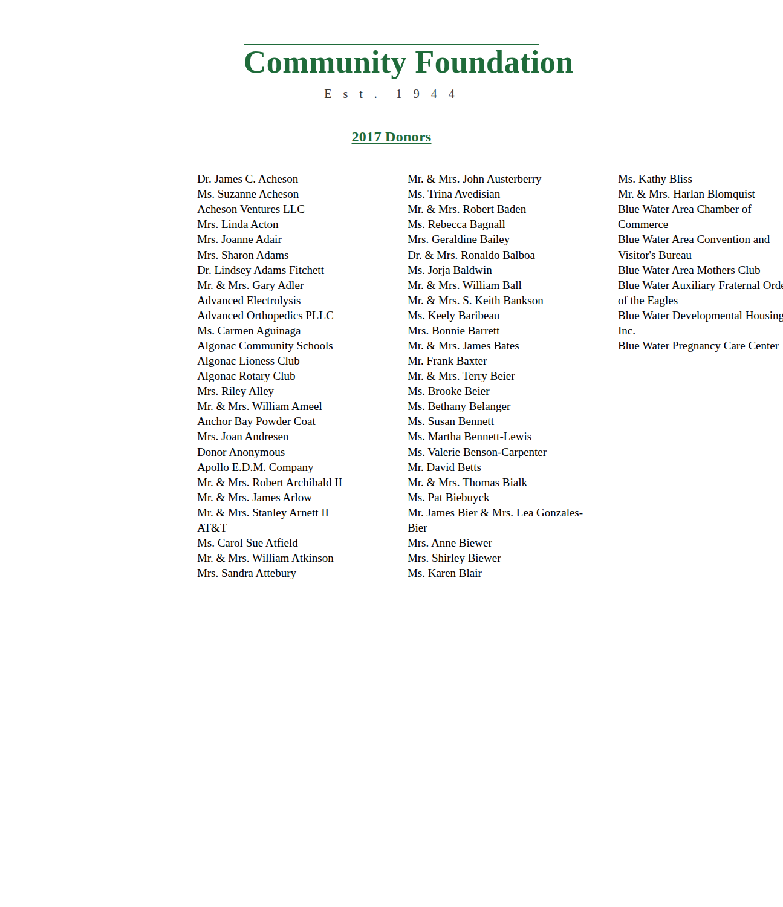Community Foundation
E s t . 1 9 4 4
2017 Donors
Dr. James C. Acheson
Ms. Suzanne Acheson
Acheson Ventures LLC
Mrs. Linda Acton
Mrs. Joanne Adair
Mrs. Sharon Adams
Dr. Lindsey Adams Fitchett
Mr. & Mrs. Gary Adler
Advanced Electrolysis
Advanced Orthopedics PLLC
Ms. Carmen Aguinaga
Algonac Community Schools
Algonac Lioness Club
Algonac Rotary Club
Mrs. Riley Alley
Mr. & Mrs. William Ameel
Anchor Bay Powder Coat
Mrs. Joan Andresen
Donor Anonymous
Apollo E.D.M. Company
Mr. & Mrs. Robert Archibald II
Mr. & Mrs. James Arlow
Mr. & Mrs. Stanley Arnett II
AT&T
Ms. Carol Sue Atfield
Mr. & Mrs. William Atkinson
Mrs. Sandra Attebury
Mr. & Mrs. John Austerberry
Ms. Trina Avedisian
Mr. & Mrs. Robert Baden
Ms. Rebecca Bagnall
Mrs. Geraldine Bailey
Dr. & Mrs. Ronaldo Balboa
Ms. Jorja Baldwin
Mr. & Mrs. William Ball
Mr. & Mrs. S. Keith Bankson
Ms. Keely Baribeau
Mrs. Bonnie Barrett
Mr. & Mrs. James Bates
Mr. Frank Baxter
Mr. & Mrs. Terry Beier
Ms. Brooke Beier
Ms. Bethany Belanger
Ms. Susan Bennett
Ms. Martha Bennett-Lewis
Ms. Valerie Benson-Carpenter
Mr. David Betts
Mr. & Mrs. Thomas Bialk
Ms. Pat Biebuyck
Mr. James Bier & Mrs. Lea Gonzales-Bier
Mrs. Anne Biewer
Mrs. Shirley Biewer
Ms. Karen Blair
Ms. Kathy Bliss
Mr. & Mrs. Harlan Blomquist
Blue Water Area Chamber of Commerce
Blue Water Area Convention and Visitor's Bureau
Blue Water Area Mothers Club
Blue Water Auxiliary Fraternal Order of the Eagles
Blue Water Developmental Housing, Inc.
Blue Water Pregnancy Care Center